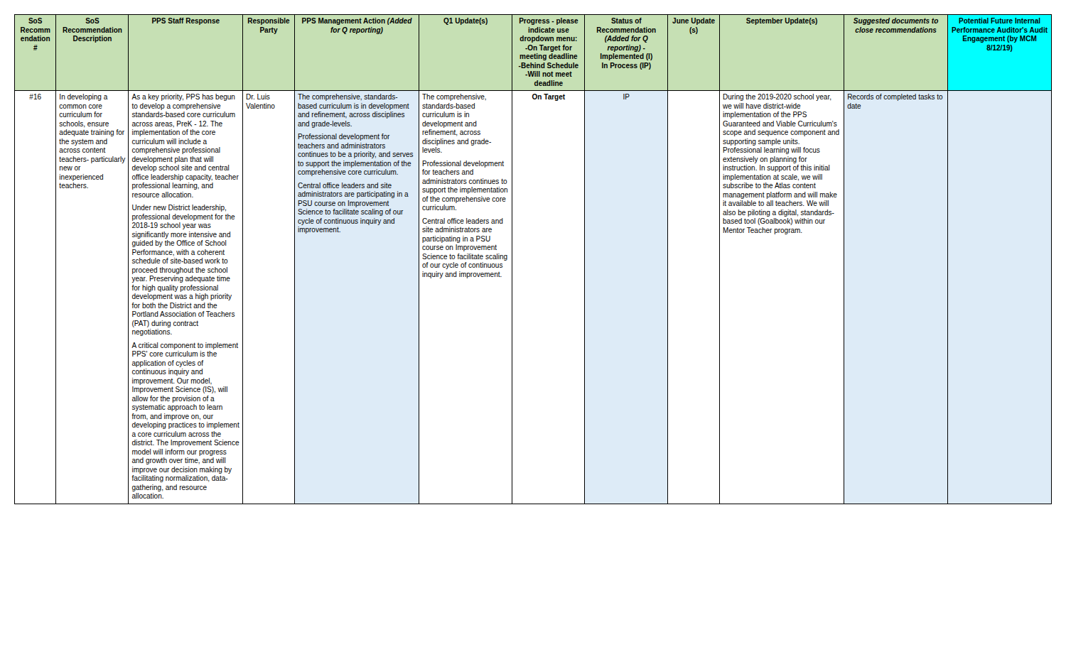| SoS Recomm endation # | SoS Recommendation Description | PPS Staff Response | Responsible Party | PPS Management Action (Added for Q reporting) | Q1 Update(s) | Progress - please indicate use dropdown menu: -On Target for meeting deadline -Behind Schedule -Will not meet deadline | Status of Recommendation (Added for Q reporting) - Implemented (I) In Process (IP) | June Update (s) | September Update(s) | Suggested documents to close recommendations | Potential Future Internal Performance Auditor's Audit Engagement (by MCM 8/12/19) |
| --- | --- | --- | --- | --- | --- | --- | --- | --- | --- | --- | --- |
| #16 | In developing a common core curriculum for schools, ensure adequate training for the system and across content teachers- particularly new or inexperienced teachers. | As a key priority, PPS has begun to develop a comprehensive standards-based core curriculum across areas, PreK - 12. The implementation of the core curriculum will include a comprehensive professional development plan that will develop school site and central office leadership capacity, teacher professional learning, and resource allocation. Under new District leadership, professional development for the 2018-19 school year was significantly more intensive and guided by the Office of School Performance, with a coherent schedule of site-based work to proceed throughout the school year. Preserving adequate time for high quality professional development was a high priority for both the District and the Portland Association of Teachers (PAT) during contract negotiations. A critical component to implement PPS' core curriculum is the application of cycles of continuous inquiry and improvement. Our model, Improvement Science (IS), will allow for the provision of a systematic approach to learn from, and improve on, our developing practices to implement a core curriculum across the district. The Improvement Science model will inform our progress and growth over time, and will improve our decision making by facilitating normalization, data-gathering, and resource allocation. | Dr. Luis Valentino | The comprehensive, standards-based curriculum is in development and refinement, across disciplines and grade-levels. Professional development for teachers and administrators continues to be a priority, and serves to support the implementation of the comprehensive core curriculum. Central office leaders and site administrators are participating in a PSU course on Improvement Science to facilitate scaling of our cycle of continuous inquiry and improvement. | The comprehensive, standards-based curriculum is in development and refinement, across disciplines and grade-levels. Professional development for teachers and administrators continues to support the implementation of the comprehensive core curriculum. Central office leaders and site administrators are participating in a PSU course on Improvement Science to facilitate scaling of our cycle of continuous inquiry and improvement. | On Target | IP | | During the 2019-2020 school year, we will have district-wide implementation of the PPS Guaranteed and Viable Curriculum's scope and sequence component and supporting sample units. Professional learning will focus extensively on planning for instruction. In support of this initial implementation at scale, we will subscribe to the Atlas content management platform and will make it available to all teachers. We will also be piloting a digital, standards-based tool (Goalbook) within our Mentor Teacher program. | Records of completed tasks to date | |